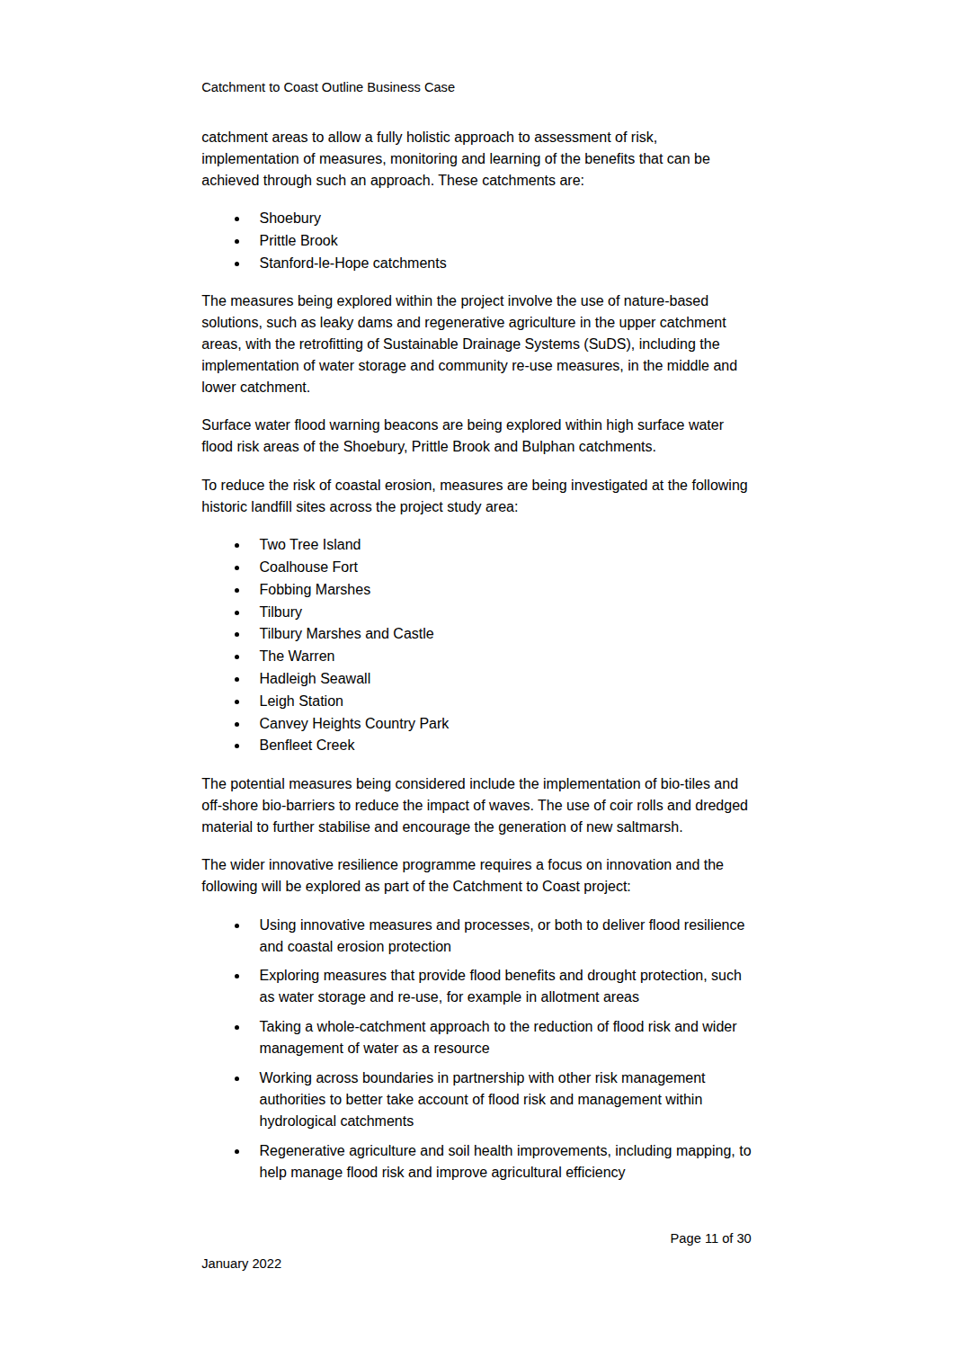Catchment to Coast Outline Business Case
catchment areas to allow a fully holistic approach to assessment of risk, implementation of measures, monitoring and learning of the benefits that can be achieved through such an approach. These catchments are:
Shoebury
Prittle Brook
Stanford-le-Hope catchments
The measures being explored within the project involve the use of nature-based solutions, such as leaky dams and regenerative agriculture in the upper catchment areas, with the retrofitting of Sustainable Drainage Systems (SuDS), including the implementation of water storage and community re-use measures, in the middle and lower catchment.
Surface water flood warning beacons are being explored within high surface water flood risk areas of the Shoebury, Prittle Brook and Bulphan catchments.
To reduce the risk of coastal erosion, measures are being investigated at the following historic landfill sites across the project study area:
Two Tree Island
Coalhouse Fort
Fobbing Marshes
Tilbury
Tilbury Marshes and Castle
The Warren
Hadleigh Seawall
Leigh Station
Canvey Heights Country Park
Benfleet Creek
The potential measures being considered include the implementation of bio-tiles and off-shore bio-barriers to reduce the impact of waves. The use of coir rolls and dredged material to further stabilise and encourage the generation of new saltmarsh.
The wider innovative resilience programme requires a focus on innovation and the following will be explored as part of the Catchment to Coast project:
Using innovative measures and processes, or both to deliver flood resilience and coastal erosion protection
Exploring measures that provide flood benefits and drought protection, such as water storage and re-use, for example in allotment areas
Taking a whole-catchment approach to the reduction of flood risk and wider management of water as a resource
Working across boundaries in partnership with other risk management authorities to better take account of flood risk and management within hydrological catchments
Regenerative agriculture and soil health improvements, including mapping, to help manage flood risk and improve agricultural efficiency
Page 11 of 30
January 2022